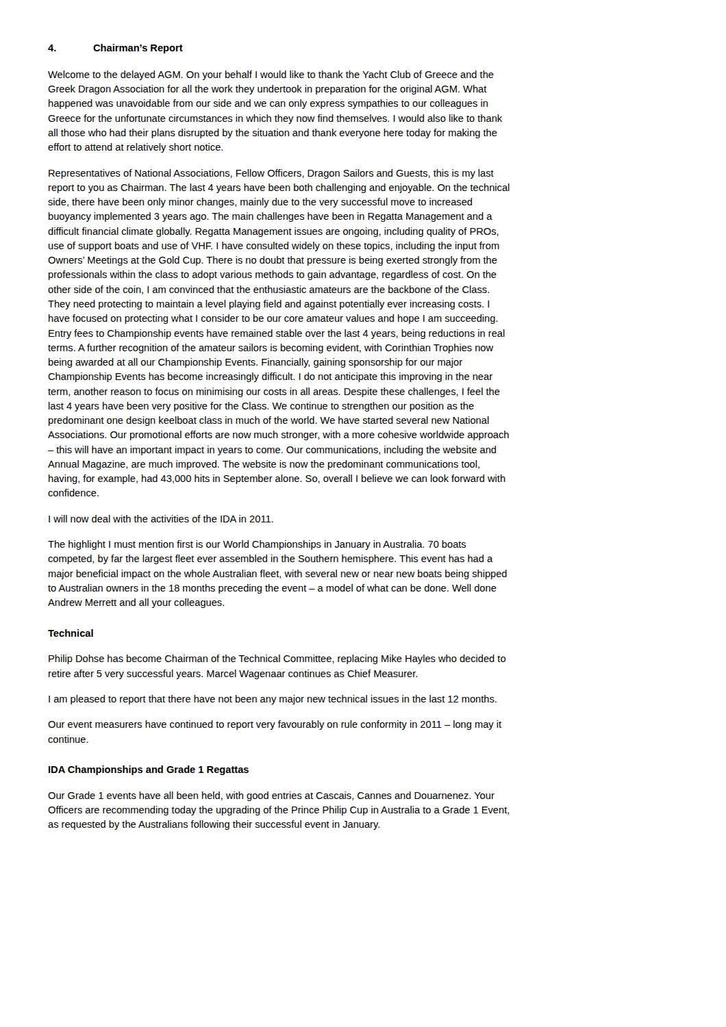4. Chairman’s Report
Welcome to the delayed AGM. On your behalf I would like to thank the Yacht Club of Greece and the Greek Dragon Association for all the work they undertook in preparation for the original AGM. What happened was unavoidable from our side and we can only express sympathies to our colleagues in Greece for the unfortunate circumstances in which they now find themselves. I would also like to thank all those who had their plans disrupted by the situation and thank everyone here today for making the effort to attend at relatively short notice.
Representatives of National Associations, Fellow Officers, Dragon Sailors and Guests, this is my last report to you as Chairman. The last 4 years have been both challenging and enjoyable. On the technical side, there have been only minor changes, mainly due to the very successful move to increased buoyancy implemented 3 years ago. The main challenges have been in Regatta Management and a difficult financial climate globally. Regatta Management issues are ongoing, including quality of PROs, use of support boats and use of VHF. I have consulted widely on these topics, including the input from Owners’ Meetings at the Gold Cup. There is no doubt that pressure is being exerted strongly from the professionals within the class to adopt various methods to gain advantage, regardless of cost. On the other side of the coin, I am convinced that the enthusiastic amateurs are the backbone of the Class. They need protecting to maintain a level playing field and against potentially ever increasing costs. I have focused on protecting what I consider to be our core amateur values and hope I am succeeding. Entry fees to Championship events have remained stable over the last 4 years, being reductions in real terms. A further recognition of the amateur sailors is becoming evident, with Corinthian Trophies now being awarded at all our Championship Events. Financially, gaining sponsorship for our major Championship Events has become increasingly difficult. I do not anticipate this improving in the near term, another reason to focus on minimising our costs in all areas. Despite these challenges, I feel the last 4 years have been very positive for the Class. We continue to strengthen our position as the predominant one design keelboat class in much of the world. We have started several new National Associations. Our promotional efforts are now much stronger, with a more cohesive worldwide approach – this will have an important impact in years to come. Our communications, including the website and Annual Magazine, are much improved. The website is now the predominant communications tool, having, for example, had 43,000 hits in September alone. So, overall I believe we can look forward with confidence.
I will now deal with the activities of the IDA in 2011.
The highlight I must mention first is our World Championships in January in Australia. 70 boats competed, by far the largest fleet ever assembled in the Southern hemisphere. This event has had a major beneficial impact on the whole Australian fleet, with several new or near new boats being shipped to Australian owners in the 18 months preceding the event – a model of what can be done. Well done Andrew Merrett and all your colleagues.
Technical
Philip Dohse has become Chairman of the Technical Committee, replacing Mike Hayles who decided to retire after 5 very successful years. Marcel Wagenaar continues as Chief Measurer.
I am pleased to report that there have not been any major new technical issues in the last 12 months.
Our event measurers have continued to report very favourably on rule conformity in 2011 – long may it continue.
IDA Championships and Grade 1 Regattas
Our Grade 1 events have all been held, with good entries at Cascais, Cannes and Douarnenez. Your Officers are recommending today the upgrading of the Prince Philip Cup in Australia to a Grade 1 Event, as requested by the Australians following their successful event in January.